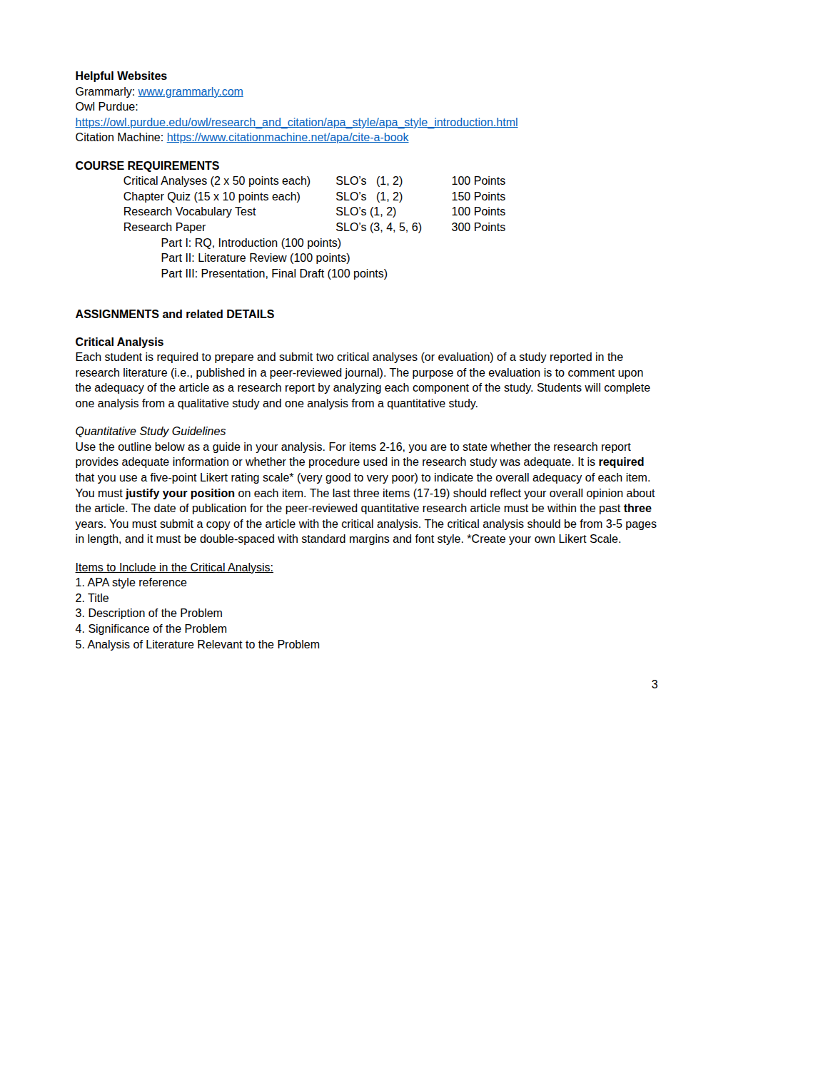Helpful Websites
Grammarly: www.grammarly.com
Owl Purdue:
https://owl.purdue.edu/owl/research_and_citation/apa_style/apa_style_introduction.html
Citation Machine: https://www.citationmachine.net/apa/cite-a-book
COURSE REQUIREMENTS
| Critical Analyses (2 x 50 points each) | SLO’s (1, 2) | 100 Points |
| Chapter Quiz (15 x 10 points each) | SLO’s (1, 2) | 150 Points |
| Research Vocabulary Test | SLO’s (1, 2) | 100 Points |
| Research Paper | SLO’s (3, 4, 5, 6) | 300 Points |
Part I: RQ, Introduction (100 points)
Part II: Literature Review (100 points)
Part III: Presentation, Final Draft (100 points)
ASSIGNMENTS and related DETAILS
Critical Analysis
Each student is required to prepare and submit two critical analyses (or evaluation) of a study reported in the research literature (i.e., published in a peer-reviewed journal). The purpose of the evaluation is to comment upon the adequacy of the article as a research report by analyzing each component of the study. Students will complete one analysis from a qualitative study and one analysis from a quantitative study.
Quantitative Study Guidelines
Use the outline below as a guide in your analysis. For items 2-16, you are to state whether the research report provides adequate information or whether the procedure used in the research study was adequate. It is required that you use a five-point Likert rating scale* (very good to very poor) to indicate the overall adequacy of each item. You must justify your position on each item. The last three items (17-19) should reflect your overall opinion about the article. The date of publication for the peer-reviewed quantitative research article must be within the past three years. You must submit a copy of the article with the critical analysis. The critical analysis should be from 3-5 pages in length, and it must be double-spaced with standard margins and font style. *Create your own Likert Scale.
Items to Include in the Critical Analysis:
1. APA style reference
2. Title
3. Description of the Problem
4. Significance of the Problem
5. Analysis of Literature Relevant to the Problem
3